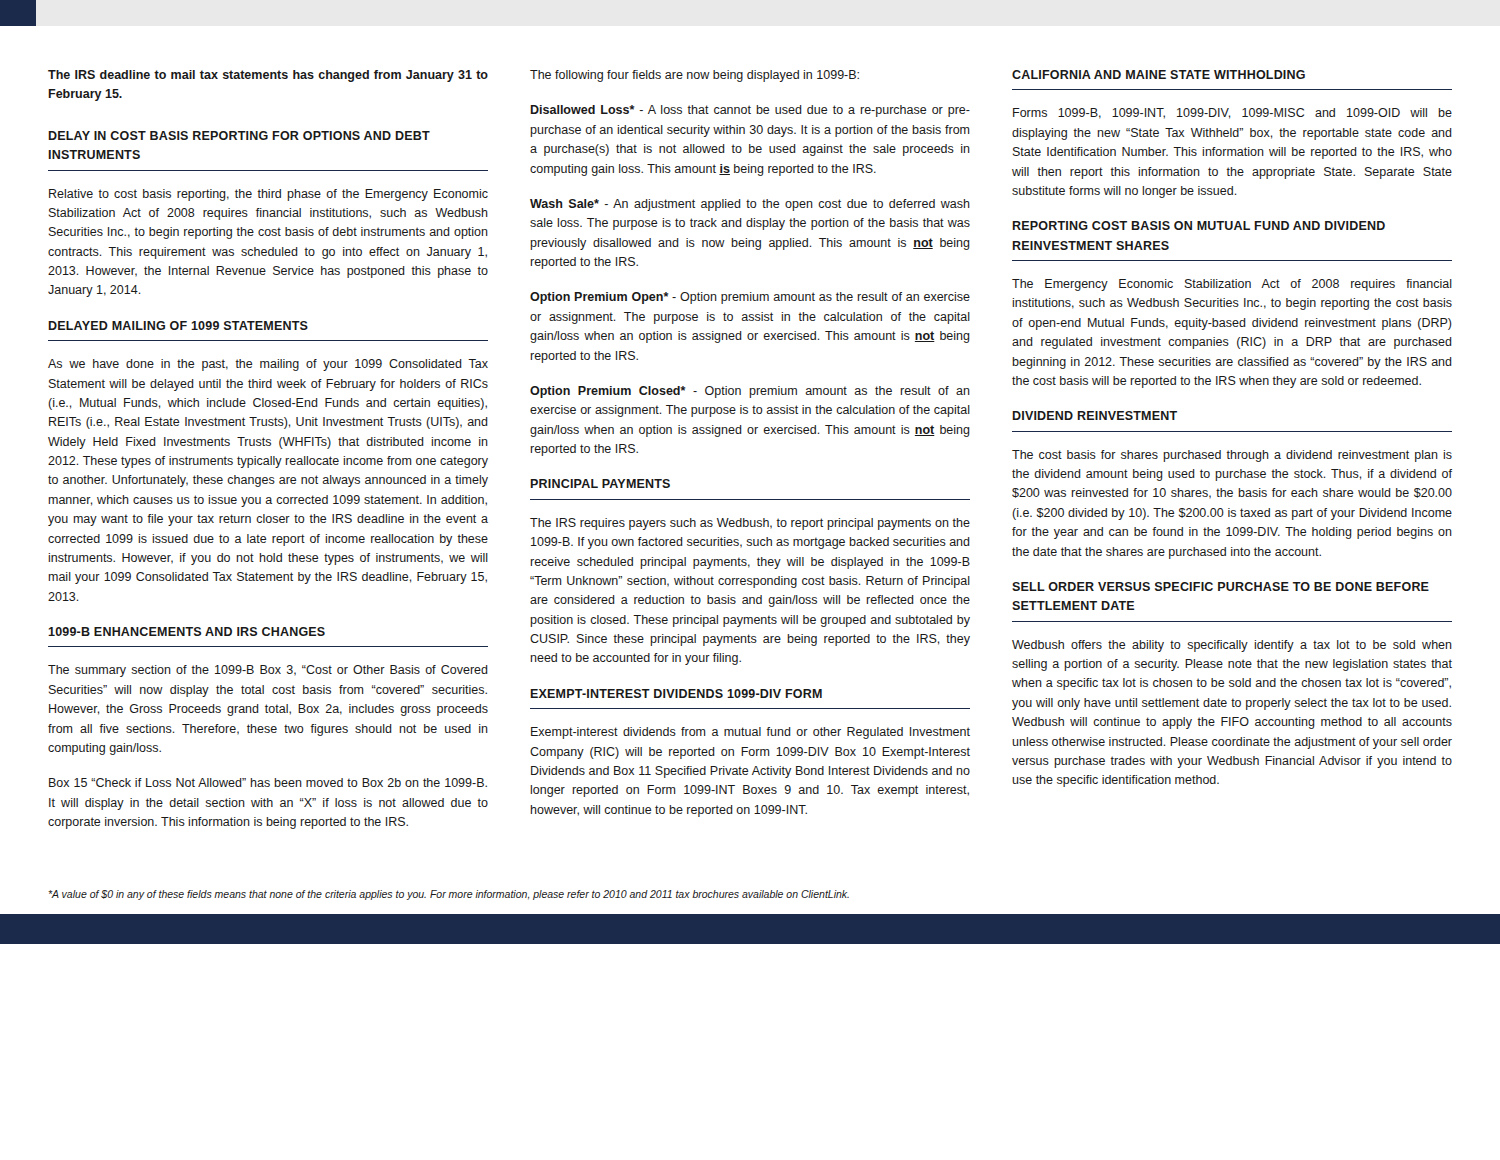The IRS deadline to mail tax statements has changed from January 31 to February 15.
DELAY IN COST BASIS REPORTING FOR OPTIONS AND DEBT INSTRUMENTS
Relative to cost basis reporting, the third phase of the Emergency Economic Stabilization Act of 2008 requires financial institutions, such as Wedbush Securities Inc., to begin reporting the cost basis of debt instruments and option contracts. This requirement was scheduled to go into effect on January 1, 2013. However, the Internal Revenue Service has postponed this phase to January 1, 2014.
DELAYED MAILING OF 1099 STATEMENTS
As we have done in the past, the mailing of your 1099 Consolidated Tax Statement will be delayed until the third week of February for holders of RICs (i.e., Mutual Funds, which include Closed-End Funds and certain equities), REITs (i.e., Real Estate Investment Trusts), Unit Investment Trusts (UITs), and Widely Held Fixed Investments Trusts (WHFITs) that distributed income in 2012. These types of instruments typically reallocate income from one category to another. Unfortunately, these changes are not always announced in a timely manner, which causes us to issue you a corrected 1099 statement. In addition, you may want to file your tax return closer to the IRS deadline in the event a corrected 1099 is issued due to a late report of income reallocation by these instruments. However, if you do not hold these types of instruments, we will mail your 1099 Consolidated Tax Statement by the IRS deadline, February 15, 2013.
1099-B ENHANCEMENTS AND IRS CHANGES
The summary section of the 1099-B Box 3, “Cost or Other Basis of Covered Securities” will now display the total cost basis from “covered” securities. However, the Gross Proceeds grand total, Box 2a, includes gross proceeds from all five sections. Therefore, these two figures should not be used in computing gain/loss.
Box 15 “Check if Loss Not Allowed” has been moved to Box 2b on the 1099-B. It will display in the detail section with an “X” if loss is not allowed due to corporate inversion. This information is being reported to the IRS.
The following four fields are now being displayed in 1099-B:
Disallowed Loss* - A loss that cannot be used due to a re-purchase or pre-purchase of an identical security within 30 days. It is a portion of the basis from a purchase(s) that is not allowed to be used against the sale proceeds in computing gain loss. This amount is being reported to the IRS.
Wash Sale* - An adjustment applied to the open cost due to deferred wash sale loss. The purpose is to track and display the portion of the basis that was previously disallowed and is now being applied. This amount is not being reported to the IRS.
Option Premium Open* - Option premium amount as the result of an exercise or assignment. The purpose is to assist in the calculation of the capital gain/loss when an option is assigned or exercised. This amount is not being reported to the IRS.
Option Premium Closed* - Option premium amount as the result of an exercise or assignment. The purpose is to assist in the calculation of the capital gain/loss when an option is assigned or exercised. This amount is not being reported to the IRS.
PRINCIPAL PAYMENTS
The IRS requires payers such as Wedbush, to report principal payments on the 1099-B. If you own factored securities, such as mortgage backed securities and receive scheduled principal payments, they will be displayed in the 1099-B “Term Unknown” section, without corresponding cost basis. Return of Principal are considered a reduction to basis and gain/loss will be reflected once the position is closed. These principal payments will be grouped and subtotaled by CUSIP. Since these principal payments are being reported to the IRS, they need to be accounted for in your filing.
EXEMPT-INTEREST DIVIDENDS 1099-DIV FORM
Exempt-interest dividends from a mutual fund or other Regulated Investment Company (RIC) will be reported on Form 1099-DIV Box 10 Exempt-Interest Dividends and Box 11 Specified Private Activity Bond Interest Dividends and no longer reported on Form 1099-INT Boxes 9 and 10. Tax exempt interest, however, will continue to be reported on 1099-INT.
CALIFORNIA AND MAINE STATE WITHHOLDING
Forms 1099-B, 1099-INT, 1099-DIV, 1099-MISC and 1099-OID will be displaying the new “State Tax Withheld” box, the reportable state code and State Identification Number. This information will be reported to the IRS, who will then report this information to the appropriate State. Separate State substitute forms will no longer be issued.
REPORTING COST BASIS ON MUTUAL FUND AND DIVIDEND REINVESTMENT SHARES
The Emergency Economic Stabilization Act of 2008 requires financial institutions, such as Wedbush Securities Inc., to begin reporting the cost basis of open-end Mutual Funds, equity-based dividend reinvestment plans (DRP) and regulated investment companies (RIC) in a DRP that are purchased beginning in 2012. These securities are classified as “covered” by the IRS and the cost basis will be reported to the IRS when they are sold or redeemed.
DIVIDEND REINVESTMENT
The cost basis for shares purchased through a dividend reinvestment plan is the dividend amount being used to purchase the stock. Thus, if a dividend of $200 was reinvested for 10 shares, the basis for each share would be $20.00 (i.e. $200 divided by 10). The $200.00 is taxed as part of your Dividend Income for the year and can be found in the 1099-DIV. The holding period begins on the date that the shares are purchased into the account.
SELL ORDER VERSUS SPECIFIC PURCHASE TO BE DONE BEFORE SETTLEMENT DATE
Wedbush offers the ability to specifically identify a tax lot to be sold when selling a portion of a security. Please note that the new legislation states that when a specific tax lot is chosen to be sold and the chosen tax lot is “covered”, you will only have until settlement date to properly select the tax lot to be used. Wedbush will continue to apply the FIFO accounting method to all accounts unless otherwise instructed. Please coordinate the adjustment of your sell order versus purchase trades with your Wedbush Financial Advisor if you intend to use the specific identification method.
*A value of $0 in any of these fields means that none of the criteria applies to you. For more information, please refer to 2010 and 2011 tax brochures available on ClientLink.